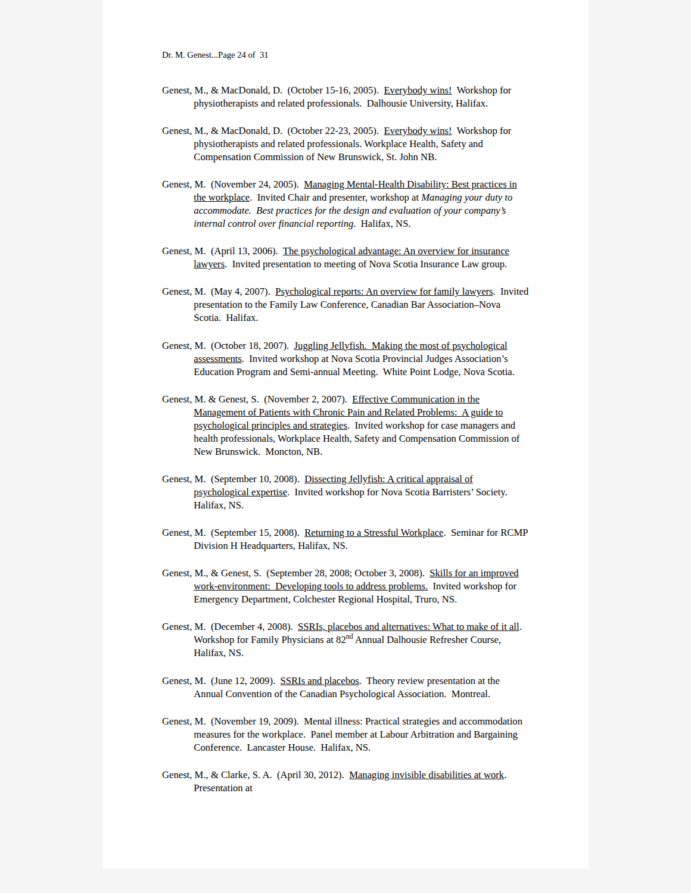Dr. M. Genest...Page 24 of 31
Genest, M., & MacDonald, D. (October 15-16, 2005). Everybody wins! Workshop for physiotherapists and related professionals. Dalhousie University, Halifax.
Genest, M., & MacDonald, D. (October 22-23, 2005). Everybody wins! Workshop for physiotherapists and related professionals. Workplace Health, Safety and Compensation Commission of New Brunswick, St. John NB.
Genest, M. (November 24, 2005). Managing Mental-Health Disability: Best practices in the workplace. Invited Chair and presenter, workshop at Managing your duty to accommodate. Best practices for the design and evaluation of your company’s internal control over financial reporting. Halifax, NS.
Genest, M. (April 13, 2006). The psychological advantage: An overview for insurance lawyers. Invited presentation to meeting of Nova Scotia Insurance Law group.
Genest, M. (May 4, 2007). Psychological reports: An overview for family lawyers. Invited presentation to the Family Law Conference, Canadian Bar Association–Nova Scotia. Halifax.
Genest, M. (October 18, 2007). Juggling Jellyfish. Making the most of psychological assessments. Invited workshop at Nova Scotia Provincial Judges Association’s Education Program and Semi-annual Meeting. White Point Lodge, Nova Scotia.
Genest, M. & Genest, S. (November 2, 2007). Effective Communication in the Management of Patients with Chronic Pain and Related Problems: A guide to psychological principles and strategies. Invited workshop for case managers and health professionals, Workplace Health, Safety and Compensation Commission of New Brunswick. Moncton, NB.
Genest, M. (September 10, 2008). Dissecting Jellyfish: A critical appraisal of psychological expertise. Invited workshop for Nova Scotia Barristers’ Society. Halifax, NS.
Genest, M. (September 15, 2008). Returning to a Stressful Workplace. Seminar for RCMP Division H Headquarters, Halifax, NS.
Genest, M., & Genest, S. (September 28, 2008; October 3, 2008). Skills for an improved work-environment: Developing tools to address problems. Invited workshop for Emergency Department, Colchester Regional Hospital, Truro, NS.
Genest, M. (December 4, 2008). SSRIs, placebos and alternatives: What to make of it all. Workshop for Family Physicians at 82nd Annual Dalhousie Refresher Course, Halifax, NS.
Genest, M. (June 12, 2009). SSRIs and placebos. Theory review presentation at the Annual Convention of the Canadian Psychological Association. Montreal.
Genest, M. (November 19, 2009). Mental illness: Practical strategies and accommodation measures for the workplace. Panel member at Labour Arbitration and Bargaining Conference. Lancaster House. Halifax, NS.
Genest, M., & Clarke, S. A. (April 30, 2012). Managing invisible disabilities at work. Presentation at